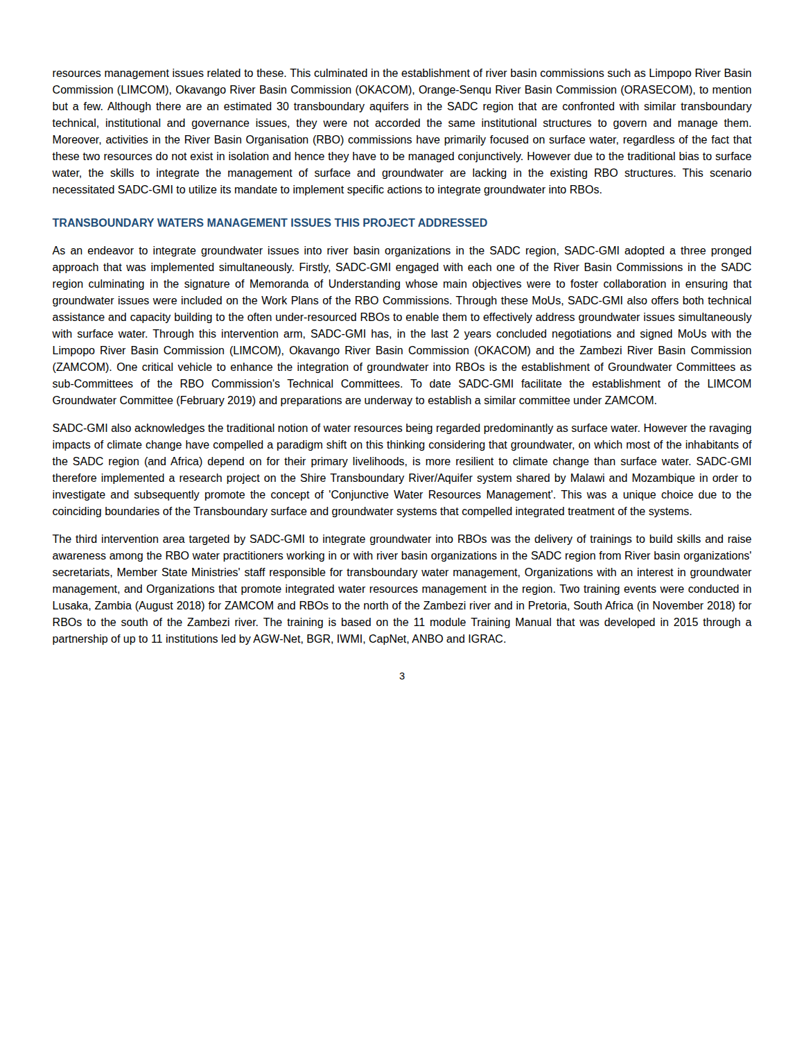resources management issues related to these. This culminated in the establishment of river basin commissions such as Limpopo River Basin Commission (LIMCOM), Okavango River Basin Commission (OKACOM), Orange-Senqu River Basin Commission (ORASECOM), to mention but a few. Although there are an estimated 30 transboundary aquifers in the SADC region that are confronted with similar transboundary technical, institutional and governance issues, they were not accorded the same institutional structures to govern and manage them. Moreover, activities in the River Basin Organisation (RBO) commissions have primarily focused on surface water, regardless of the fact that these two resources do not exist in isolation and hence they have to be managed conjunctively. However due to the traditional bias to surface water, the skills to integrate the management of surface and groundwater are lacking in the existing RBO structures. This scenario necessitated SADC-GMI to utilize its mandate to implement specific actions to integrate groundwater into RBOs.
TRANSBOUNDARY WATERS MANAGEMENT ISSUES THIS PROJECT ADDRESSED
As an endeavor to integrate groundwater issues into river basin organizations in the SADC region, SADC-GMI adopted a three pronged approach that was implemented simultaneously. Firstly, SADC-GMI engaged with each one of the River Basin Commissions in the SADC region culminating in the signature of Memoranda of Understanding whose main objectives were to foster collaboration in ensuring that groundwater issues were included on the Work Plans of the RBO Commissions. Through these MoUs, SADC-GMI also offers both technical assistance and capacity building to the often under-resourced RBOs to enable them to effectively address groundwater issues simultaneously with surface water. Through this intervention arm, SADC-GMI has, in the last 2 years concluded negotiations and signed MoUs with the Limpopo River Basin Commission (LIMCOM), Okavango River Basin Commission (OKACOM) and the Zambezi River Basin Commission (ZAMCOM). One critical vehicle to enhance the integration of groundwater into RBOs is the establishment of Groundwater Committees as sub-Committees of the RBO Commission's Technical Committees. To date SADC-GMI facilitate the establishment of the LIMCOM Groundwater Committee (February 2019) and preparations are underway to establish a similar committee under ZAMCOM.
SADC-GMI also acknowledges the traditional notion of water resources being regarded predominantly as surface water. However the ravaging impacts of climate change have compelled a paradigm shift on this thinking considering that groundwater, on which most of the inhabitants of the SADC region (and Africa) depend on for their primary livelihoods, is more resilient to climate change than surface water. SADC-GMI therefore implemented a research project on the Shire Transboundary River/Aquifer system shared by Malawi and Mozambique in order to investigate and subsequently promote the concept of 'Conjunctive Water Resources Management'. This was a unique choice due to the coinciding boundaries of the Transboundary surface and groundwater systems that compelled integrated treatment of the systems.
The third intervention area targeted by SADC-GMI to integrate groundwater into RBOs was the delivery of trainings to build skills and raise awareness among the RBO water practitioners working in or with river basin organizations in the SADC region from River basin organizations' secretariats, Member State Ministries' staff responsible for transboundary water management, Organizations with an interest in groundwater management, and Organizations that promote integrated water resources management in the region. Two training events were conducted in Lusaka, Zambia (August 2018) for ZAMCOM and RBOs to the north of the Zambezi river and in Pretoria, South Africa (in November 2018) for RBOs to the south of the Zambezi river. The training is based on the 11 module Training Manual that was developed in 2015 through a partnership of up to 11 institutions led by AGW-Net, BGR, IWMI, CapNet, ANBO and IGRAC.
3